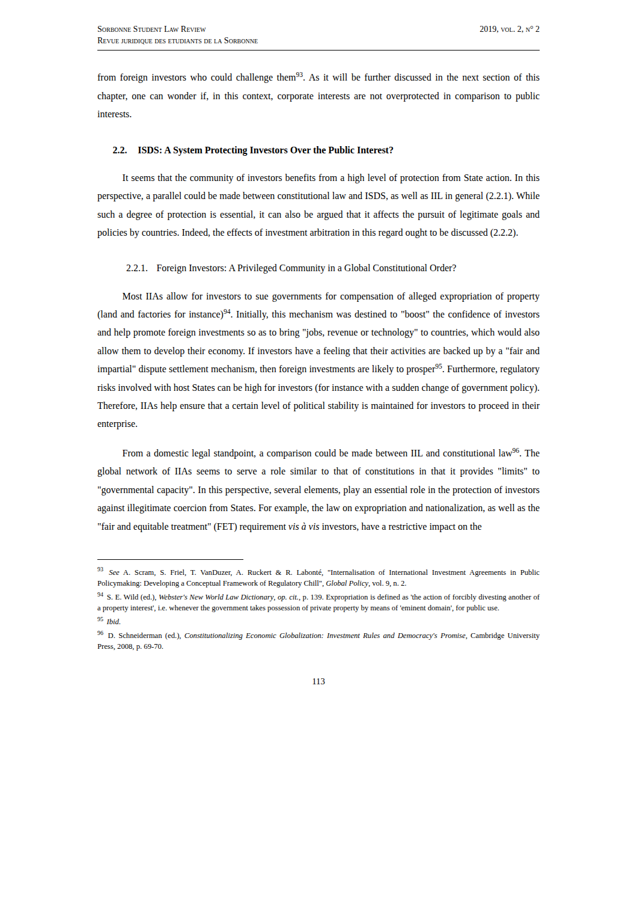Sorbonne Student Law Review
Revue juridique des etudiants de la Sorbonne
2019, vol. 2, n° 2
from foreign investors who could challenge them93. As it will be further discussed in the next section of this chapter, one can wonder if, in this context, corporate interests are not overprotected in comparison to public interests.
2.2. ISDS: A System Protecting Investors Over the Public Interest?
It seems that the community of investors benefits from a high level of protection from State action. In this perspective, a parallel could be made between constitutional law and ISDS, as well as IIL in general (2.2.1). While such a degree of protection is essential, it can also be argued that it affects the pursuit of legitimate goals and policies by countries. Indeed, the effects of investment arbitration in this regard ought to be discussed (2.2.2).
2.2.1. Foreign Investors: A Privileged Community in a Global Constitutional Order?
Most IIAs allow for investors to sue governments for compensation of alleged expropriation of property (land and factories for instance)94. Initially, this mechanism was destined to "boost" the confidence of investors and help promote foreign investments so as to bring "jobs, revenue or technology" to countries, which would also allow them to develop their economy. If investors have a feeling that their activities are backed up by a "fair and impartial" dispute settlement mechanism, then foreign investments are likely to prosper95. Furthermore, regulatory risks involved with host States can be high for investors (for instance with a sudden change of government policy). Therefore, IIAs help ensure that a certain level of political stability is maintained for investors to proceed in their enterprise.
From a domestic legal standpoint, a comparison could be made between IIL and constitutional law96. The global network of IIAs seems to serve a role similar to that of constitutions in that it provides "limits" to "governmental capacity". In this perspective, several elements, play an essential role in the protection of investors against illegitimate coercion from States. For example, the law on expropriation and nationalization, as well as the "fair and equitable treatment" (FET) requirement vis à vis investors, have a restrictive impact on the
93 See A. Scram, S. Friel, T. VanDuzer, A. Ruckert & R. Labonté, "Internalisation of International Investment Agreements in Public Policymaking: Developing a Conceptual Framework of Regulatory Chill", Global Policy, vol. 9, n. 2.
94 S. E. Wild (ed.), Webster's New World Law Dictionary, op. cit., p. 139. Expropriation is defined as 'the action of forcibly divesting another of a property interest', i.e. whenever the government takes possession of private property by means of 'eminent domain', for public use.
95 Ibid.
96 D. Schneiderman (ed.), Constitutionalizing Economic Globalization: Investment Rules and Democracy's Promise, Cambridge University Press, 2008, p. 69-70.
113